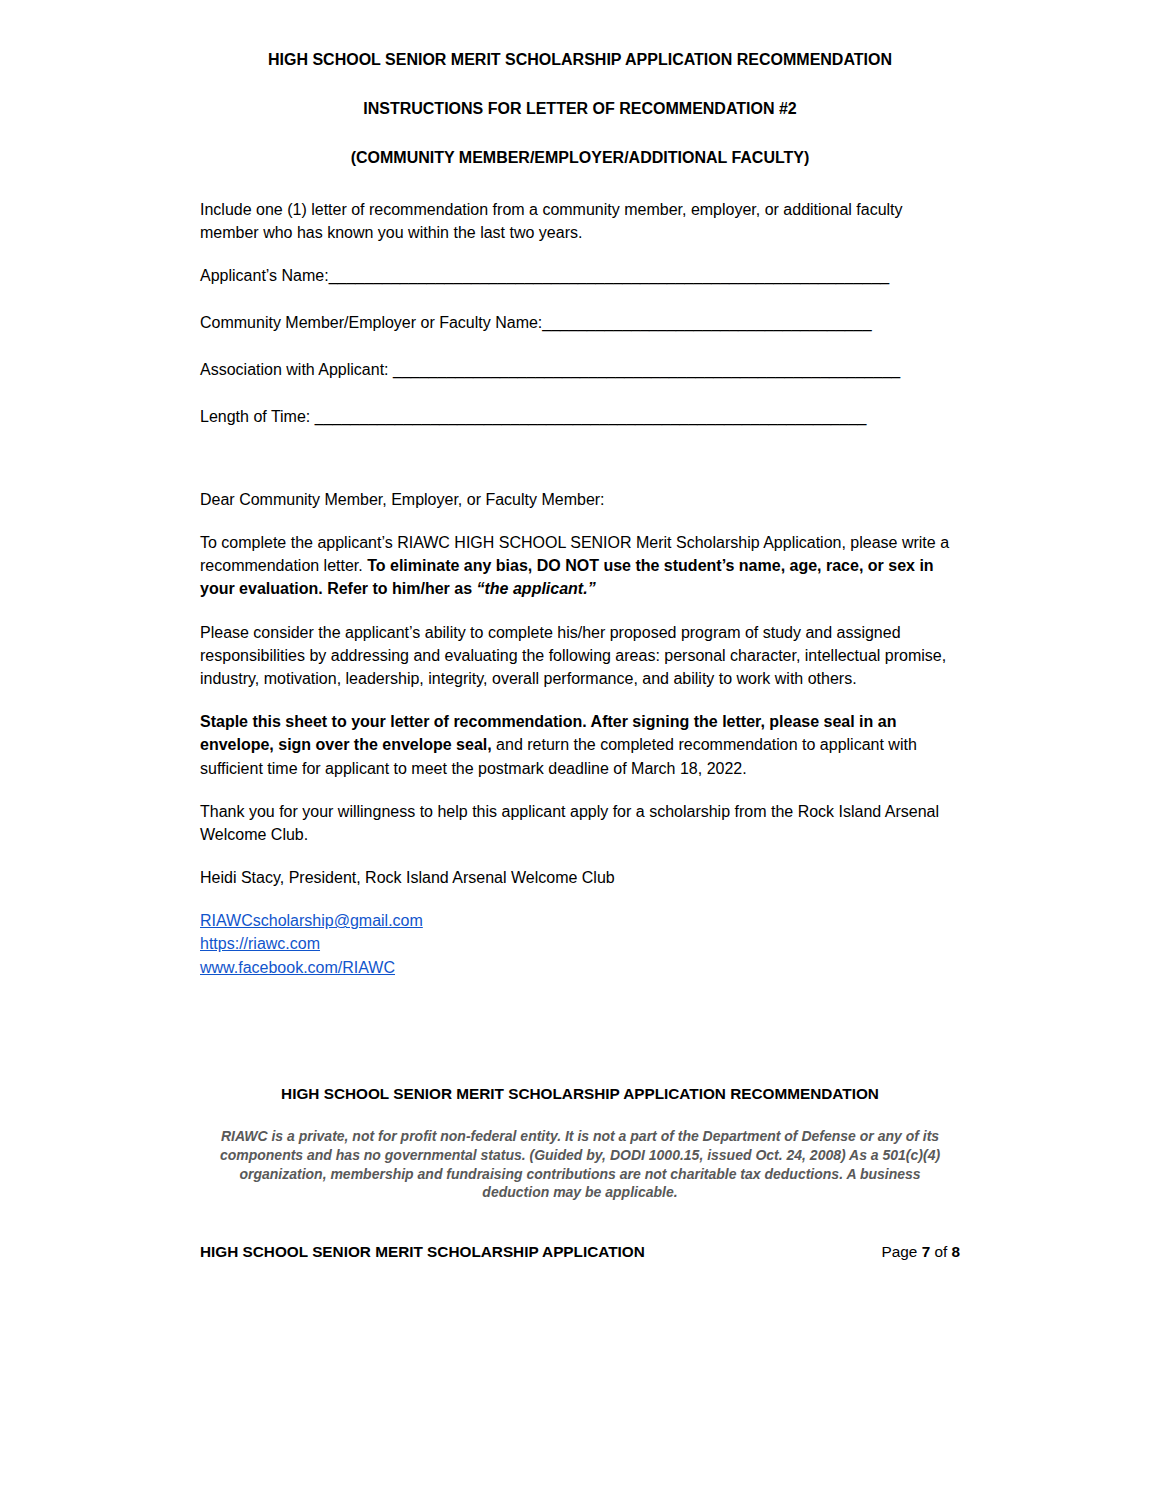HIGH SCHOOL SENIOR MERIT SCHOLARSHIP APPLICATION RECOMMENDATION
INSTRUCTIONS FOR LETTER OF RECOMMENDATION #2
(COMMUNITY MEMBER/EMPLOYER/ADDITIONAL FACULTY)
Include one (1) letter of recommendation from a community member, employer, or additional faculty member who has known you within the last two years.
Applicant’s Name:_______________________________________________________________
Community Member/Employer or Faculty Name:_____________________________________
Association with Applicant: _________________________________________________________
Length of Time: ______________________________________________________________
Dear Community Member, Employer, or Faculty Member:
To complete the applicant’s RIAWC HIGH SCHOOL SENIOR Merit Scholarship Application, please write a recommendation letter. To eliminate any bias, DO NOT use the student’s name, age, race, or sex in your evaluation. Refer to him/her as “the applicant.”
Please consider the applicant’s ability to complete his/her proposed program of study and assigned responsibilities by addressing and evaluating the following areas: personal character, intellectual promise, industry, motivation, leadership, integrity, overall performance, and ability to work with others.
Staple this sheet to your letter of recommendation. After signing the letter, please seal in an envelope, sign over the envelope seal, and return the completed recommendation to applicant with sufficient time for applicant to meet the postmark deadline of March 18, 2022.
Thank you for your willingness to help this applicant apply for a scholarship from the Rock Island Arsenal Welcome Club.
Heidi Stacy, President, Rock Island Arsenal Welcome Club
RIAWCscholarship@gmail.com https://riawc.com www.facebook.com/RIAWC
HIGH SCHOOL SENIOR MERIT SCHOLARSHIP APPLICATION RECOMMENDATION
RIAWC is a private, not for profit non-federal entity. It is not a part of the Department of Defense or any of its components and has no governmental status. (Guided by, DODI 1000.15, issued Oct. 24, 2008) As a 501(c)(4) organization, membership and fundraising contributions are not charitable tax deductions. A business deduction may be applicable.
HIGH SCHOOL SENIOR MERIT SCHOLARSHIP APPLICATION
Page 7 of 8